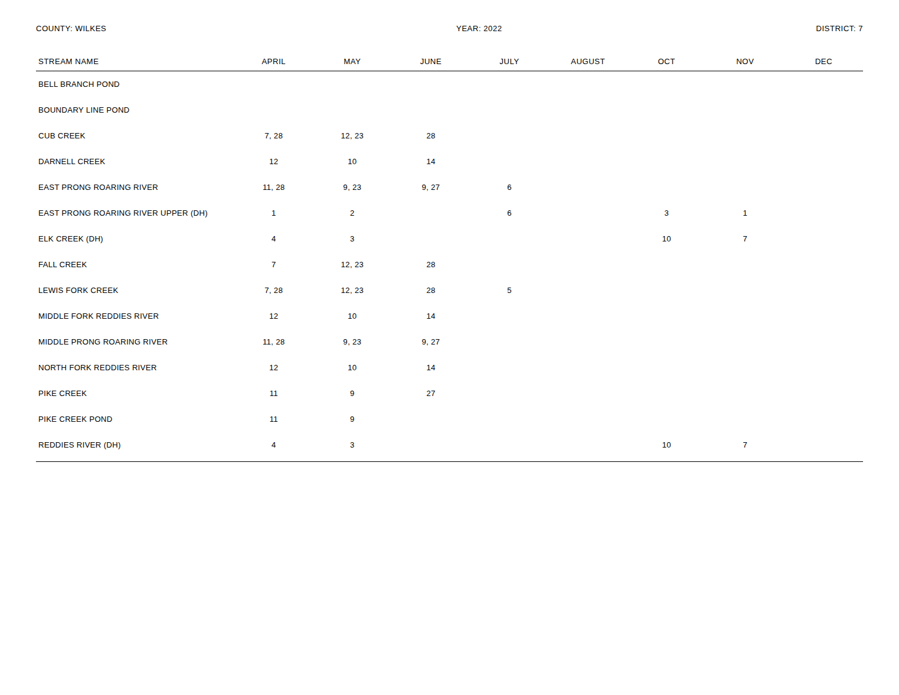COUNTY: WILKES
YEAR: 2022
DISTRICT: 7
| STREAM NAME | APRIL | MAY | JUNE | JULY | AUGUST | OCT | NOV | DEC |
| --- | --- | --- | --- | --- | --- | --- | --- | --- |
| BELL BRANCH POND | | | | | | | | |
| BOUNDARY LINE POND | | | | | | | | |
| CUB CREEK | 7, 28 | 12, 23 | 28 | | | | | |
| DARNELL CREEK | 12 | 10 | 14 | | | | | |
| EAST PRONG ROARING RIVER | 11, 28 | 9, 23 | 9, 27 | 6 | | | | |
| EAST PRONG ROARING RIVER UPPER (DH) | 1 | 2 | | 6 | | 3 | 1 | |
| ELK CREEK (DH) | 4 | 3 | | | | 10 | 7 | |
| FALL CREEK | 7 | 12, 23 | 28 | | | | | |
| LEWIS FORK CREEK | 7, 28 | 12, 23 | 28 | 5 | | | | |
| MIDDLE FORK REDDIES RIVER | 12 | 10 | 14 | | | | | |
| MIDDLE PRONG ROARING RIVER | 11, 28 | 9, 23 | 9, 27 | | | | | |
| NORTH FORK REDDIES RIVER | 12 | 10 | 14 | | | | | |
| PIKE CREEK | 11 | 9 | 27 | | | | | |
| PIKE CREEK POND | 11 | 9 | | | | | | |
| REDDIES RIVER (DH) | 4 | 3 | | | | 10 | 7 | |